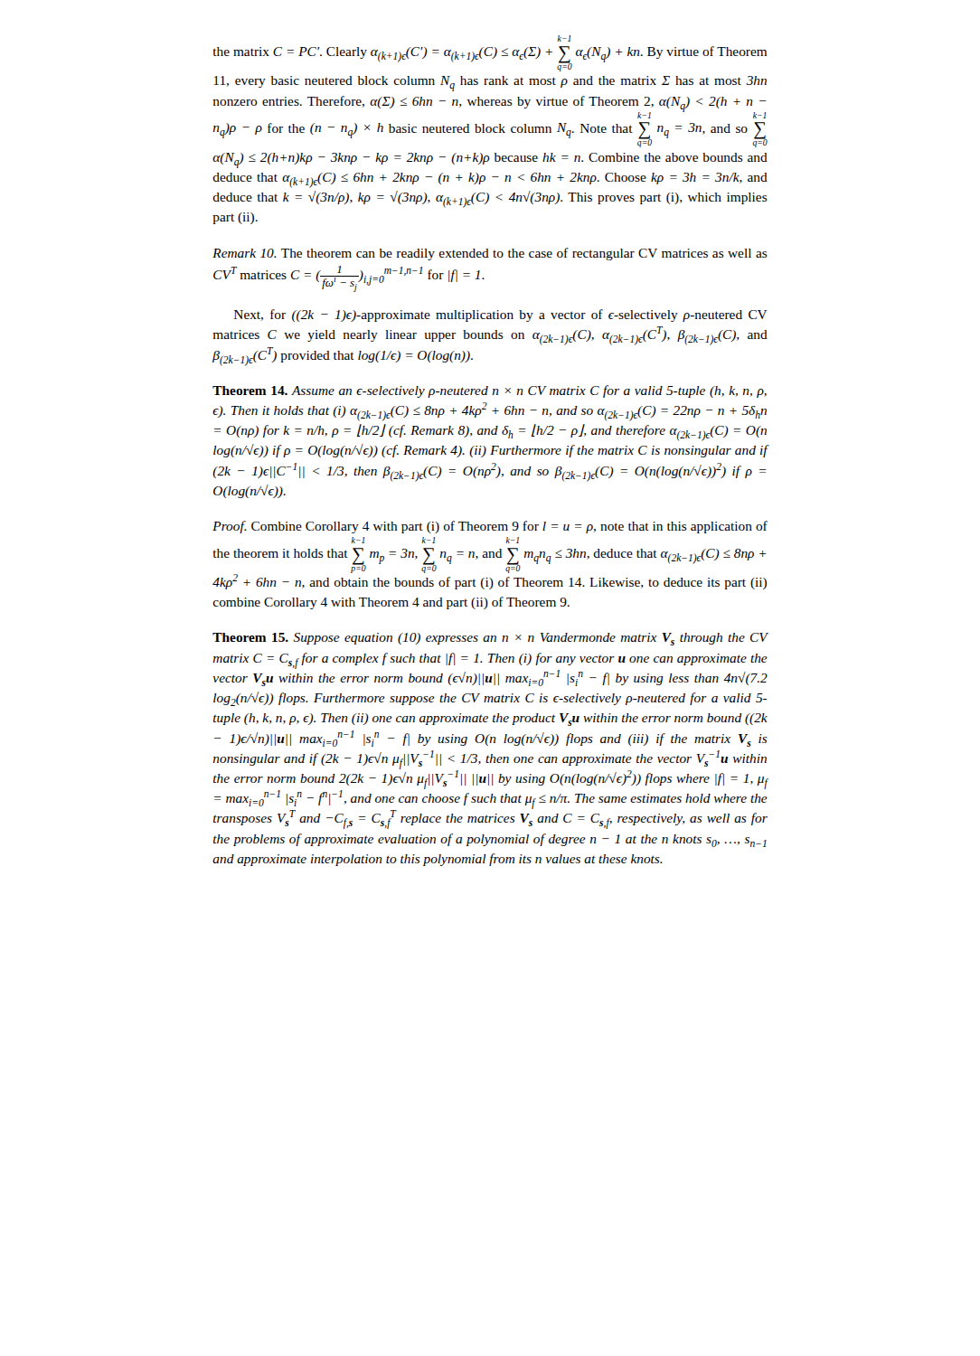the matrix C = PC′. Clearly α(k+1)ϵ(C′) = α(k+1)ϵ(C) ≤ αϵ(Σ) + k−1∑q=0 αϵ(Nq) + kn. By virtue of Theorem 11, every basic neutered block column Nq has rank at most ρ and the matrix Σ has at most 3hn nonzero entries. Therefore, α(Σ) ≤ 6hn − n, whereas by virtue of Theorem 2, α(Nq) < 2(h + n − nq)ρ − ρ for the (n − nq) × h basic neutered block column Nq. Note that k−1∑q=0 nq = 3n, and so k−1∑q=0 α(Nq) ≤ 2(h+n)kρ − 3knρ − kρ = 2knρ − (n+k)ρ because hk = n. Combine the above bounds and deduce that α(k+1)ϵ(C) ≤ 6hn + 2knρ − (n + k)ρ − n < 6hn + 2knρ. Choose kρ = 3h = 3n/k, and deduce that k = √(3n/ρ), kρ = √(3nρ), α(k+1)ϵ(C) < 4n√(3nρ). This proves part (i), which implies part (ii).
Remark 10. The theorem can be readily extended to the case of rectangular CV matrices as well as CVT matrices C = (1 fωi − sj)i,j=0m−1,n−1 for |f| = 1.
Next, for ((2k − 1)ϵ)-approximate multiplication by a vector of ϵ-selectively ρ-neutered CV matrices C we yield nearly linear upper bounds on α(2k−1)ϵ(C), α(2k−1)ϵ(CT), β(2k−1)ϵ(C), and β(2k−1)ϵ(CT) provided that log(1/ϵ) = O(log(n)).
Theorem 14. Assume an ϵ-selectively ρ-neutered n × n CV matrix C for a valid 5-tuple (h, k, n, ρ, ϵ). Then it holds that (i) α(2k−1)ϵ(C) ≤ 8nρ + 4kρ2 + 6hn − n, and so α(2k−1)ϵ(C) = 22nρ − n + 5δhn = O(nρ) for k = n/h, ρ = ⌊h/2⌋ (cf. Remark 8), and δh = ⌊h/2 − ρ⌋, and therefore α(2k−1)ϵ(C) = O(n log(n/√ϵ)) if ρ = O(log(n/√ϵ)) (cf. Remark 4). (ii) Furthermore if the matrix C is nonsingular and if (2k − 1)ϵ||C−1|| < 1/3, then β(2k−1)ϵ(C) = O(nρ2), and so β(2k−1)ϵ(C) = O(n(log(n/√ϵ))2) if ρ = O(log(n/√ϵ)).
Proof. Combine Corollary 4 with part (i) of Theorem 9 for l = u = ρ, note that in this application of the theorem it holds that k−1∑p=0 mp = 3n, k−1∑q=0 nq = n, and k−1∑q=0 mqnq ≤ 3hn, deduce that α(2k−1)ϵ(C) ≤ 8nρ + 4kρ2 + 6hn − n, and obtain the bounds of part (i) of Theorem 14. Likewise, to deduce its part (ii) combine Corollary 4 with Theorem 4 and part (ii) of Theorem 9.
Theorem 15. Suppose equation (10) expresses an n × n Vandermonde matrix Vs through the CV matrix C = Cs,f for a complex f such that |f| = 1. Then (i) for any vector u one can approximate the vector Vsu within the error norm bound (ϵ√n)||u|| maxi=0n−1 |sin − f| by using less than 4n√(7.2 log2(n/√ϵ)) flops. Furthermore suppose the CV matrix C is ϵ-selectively ρ-neutered for a valid 5-tuple (h, k, n, ρ, ϵ). Then (ii) one can approximate the product Vsu within the error norm bound ((2k − 1)ϵ/√n)||u|| maxi=0n−1 |sin − f| by using O(n log(n/√ϵ)) flops and (iii) if the matrix Vs is nonsingular and if (2k − 1)ϵ√n μf||Vs−1|| < 1/3, then one can approximate the vector Vs−1u within the error norm bound 2(2k − 1)ϵ√n μf||Vs−1|| ||u|| by using O(n(log(n/√ϵ)2)) flops where |f| = 1, μf = maxi=0n−1 |sin − fn|−1, and one can choose f such that μf ≤ n/π. The same estimates hold where the transposes VsT and −Cf,s = Cs,fT replace the matrices Vs and C = Cs,f, respectively, as well as for the problems of approximate evaluation of a polynomial of degree n − 1 at the n knots s0, …, sn−1 and approximate interpolation to this polynomial from its n values at these knots.